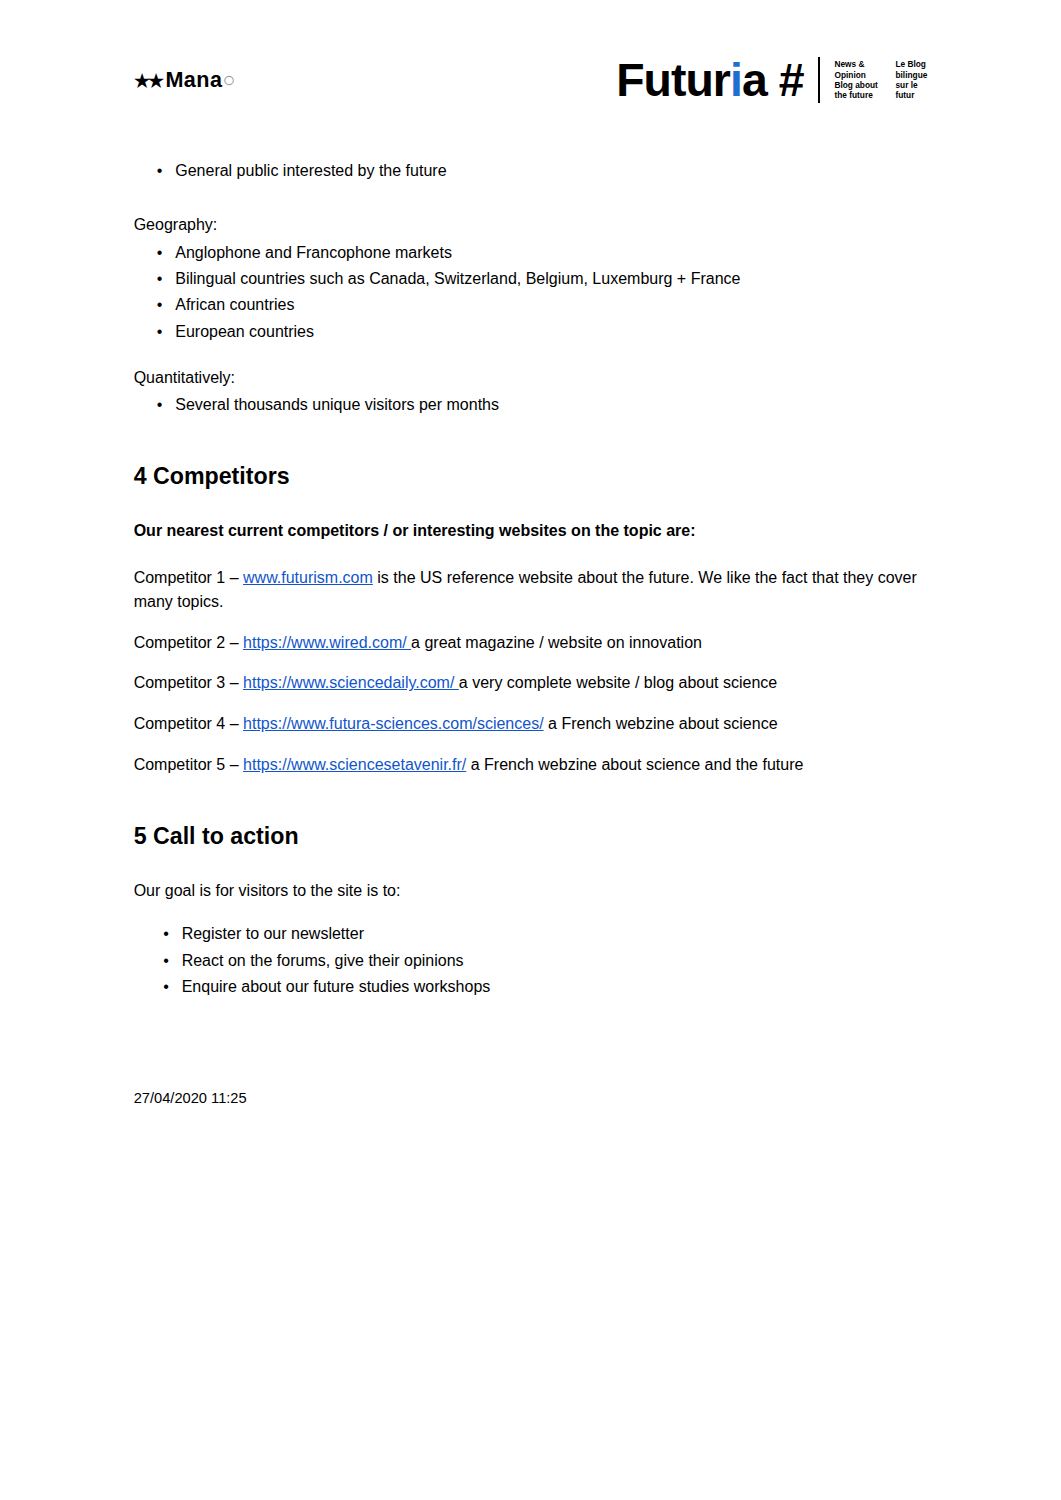★★Mana○
Futuria #
News &
Opinion
Blog about
the future
Le Blog
bilingue
sur le
futur
General public interested by the future
Geography:
Anglophone and Francophone markets
Bilingual countries such as Canada, Switzerland, Belgium, Luxemburg + France
African countries
European countries
Quantitatively:
Several thousands unique visitors per months
4 Competitors
Our nearest current competitors / or interesting websites on the topic are:
Competitor 1 – www.futurism.com is the US reference website about the future. We like the fact that they cover many topics.
Competitor 2 – https://www.wired.com/ a great magazine / website on innovation
Competitor 3 – https://www.sciencedaily.com/ a very complete website / blog about science
Competitor 4 – https://www.futura-sciences.com/sciences/ a French webzine about science
Competitor 5 – https://www.sciencesetavenir.fr/ a French webzine about science and the future
5 Call to action
Our goal is for visitors to the site is to:
Register to our newsletter
React on the forums, give their opinions
Enquire about our future studies workshops
27/04/2020 11:25